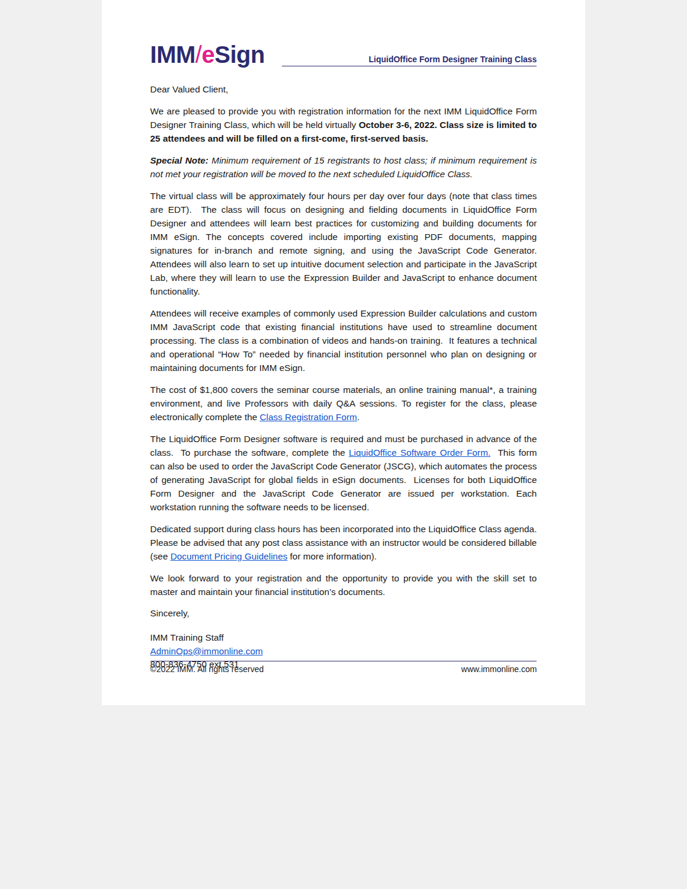IMM/eSign
LiquidOffice Form Designer Training Class
Dear Valued Client,
We are pleased to provide you with registration information for the next IMM LiquidOffice Form Designer Training Class, which will be held virtually October 3-6, 2022. Class size is limited to 25 attendees and will be filled on a first-come, first-served basis.
Special Note: Minimum requirement of 15 registrants to host class; if minimum requirement is not met your registration will be moved to the next scheduled LiquidOffice Class.
The virtual class will be approximately four hours per day over four days (note that class times are EDT). The class will focus on designing and fielding documents in LiquidOffice Form Designer and attendees will learn best practices for customizing and building documents for IMM eSign. The concepts covered include importing existing PDF documents, mapping signatures for in-branch and remote signing, and using the JavaScript Code Generator. Attendees will also learn to set up intuitive document selection and participate in the JavaScript Lab, where they will learn to use the Expression Builder and JavaScript to enhance document functionality.
Attendees will receive examples of commonly used Expression Builder calculations and custom IMM JavaScript code that existing financial institutions have used to streamline document processing. The class is a combination of videos and hands-on training. It features a technical and operational “How To” needed by financial institution personnel who plan on designing or maintaining documents for IMM eSign.
The cost of $1,800 covers the seminar course materials, an online training manual*, a training environment, and live Professors with daily Q&A sessions. To register for the class, please electronically complete the Class Registration Form.
The LiquidOffice Form Designer software is required and must be purchased in advance of the class. To purchase the software, complete the LiquidOffice Software Order Form. This form can also be used to order the JavaScript Code Generator (JSCG), which automates the process of generating JavaScript for global fields in eSign documents. Licenses for both LiquidOffice Form Designer and the JavaScript Code Generator are issued per workstation. Each workstation running the software needs to be licensed.
Dedicated support during class hours has been incorporated into the LiquidOffice Class agenda. Please be advised that any post class assistance with an instructor would be considered billable (see Document Pricing Guidelines for more information).
We look forward to your registration and the opportunity to provide you with the skill set to master and maintain your financial institution’s documents.
Sincerely,
IMM Training Staff
AdminOps@immonline.com
800-836-4750 ext.531
©2022 IMM. All rights reserved www.immonline.com